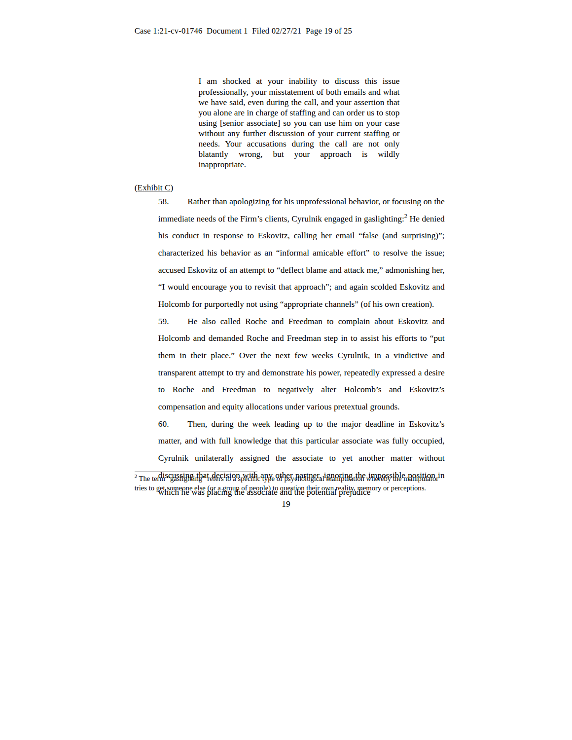Case 1:21-cv-01746 Document 1 Filed 02/27/21 Page 19 of 25
I am shocked at your inability to discuss this issue professionally, your misstatement of both emails and what we have said, even during the call, and your assertion that you alone are in charge of staffing and can order us to stop using [senior associate] so you can use him on your case without any further discussion of your current staffing or needs. Your accusations during the call are not only blatantly wrong, but your approach is wildly inappropriate.
(Exhibit C)
58. Rather than apologizing for his unprofessional behavior, or focusing on the immediate needs of the Firm’s clients, Cyrulnik engaged in gaslighting:2 He denied his conduct in response to Eskovitz, calling her email “false (and surprising)”; characterized his behavior as an “informal amicable effort” to resolve the issue; accused Eskovitz of an attempt to “deflect blame and attack me,” admonishing her, “I would encourage you to revisit that approach”; and again scolded Eskovitz and Holcomb for purportedly not using “appropriate channels” (of his own creation).
59. He also called Roche and Freedman to complain about Eskovitz and Holcomb and demanded Roche and Freedman step in to assist his efforts to “put them in their place.” Over the next few weeks Cyrulnik, in a vindictive and transparent attempt to try and demonstrate his power, repeatedly expressed a desire to Roche and Freedman to negatively alter Holcomb’s and Eskovitz’s compensation and equity allocations under various pretextual grounds.
60. Then, during the week leading up to the major deadline in Eskovitz’s matter, and with full knowledge that this particular associate was fully occupied, Cyrulnik unilaterally assigned the associate to yet another matter without discussing that decision with any other partner, ignoring the impossible position in which he was placing the associate and the potential prejudice
2 The term “gaslighting” refers to a specific type of psychological manipulation whereby the manipulator tries to get someone else (or a group of people) to question their own reality, memory or perceptions.
19